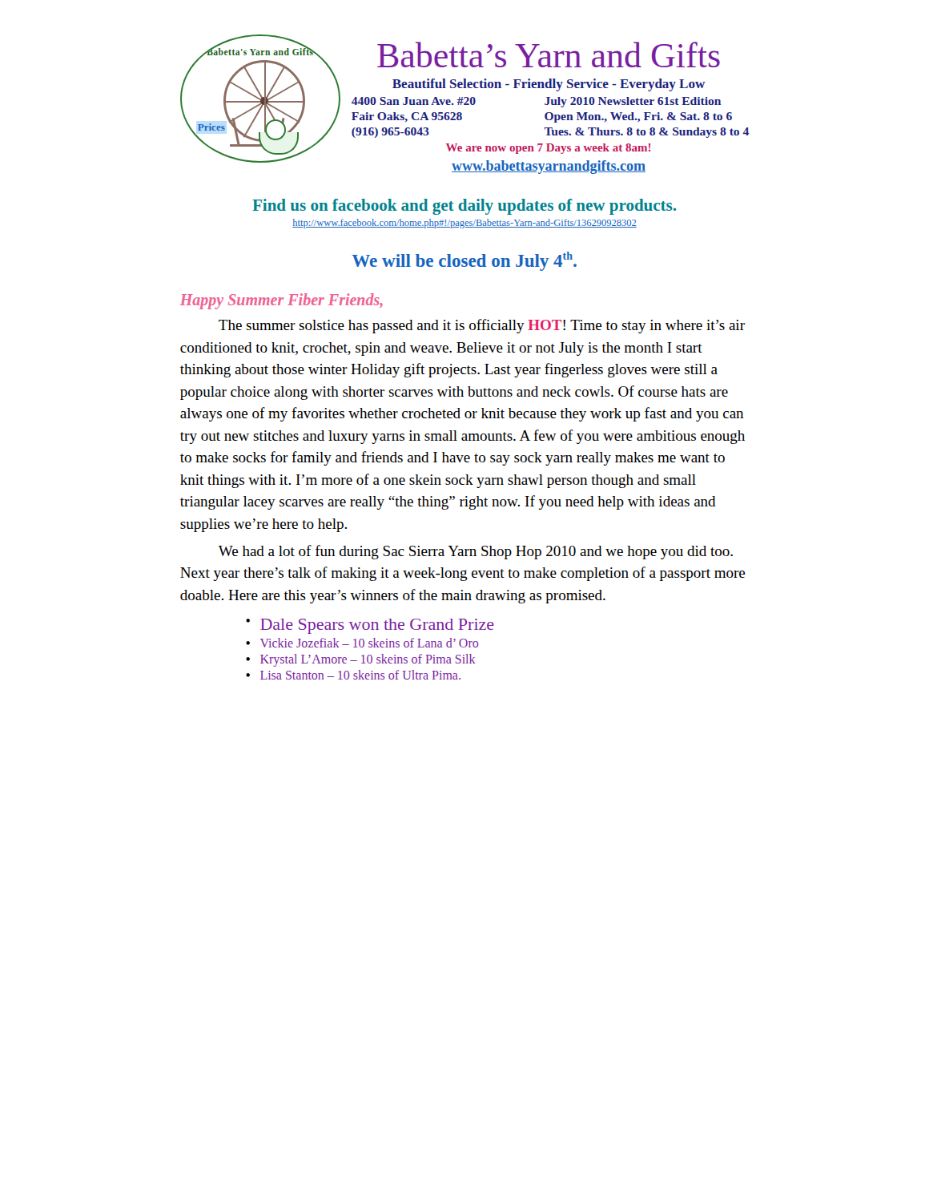Babetta's Yarn and Gifts
Prices
Babetta’s Yarn and Gifts
Beautiful Selection - Friendly Service - Everyday Low
4400 San Juan Ave. #20
July 2010 Newsletter 61st Edition
Fair Oaks, CA 95628
Open Mon., Wed., Fri. & Sat. 8 to 6
(916) 965-6043
Tues. & Thurs. 8 to 8 & Sundays 8 to 4
We are now open 7 Days a week at 8am!
www.babettasyarnandgifts.com
Find us on facebook and get daily updates of new products.
http://www.facebook.com/home.php#!/pages/Babettas-Yarn-and-Gifts/136290928302
We will be closed on July 4th.
Happy Summer Fiber Friends,
The summer solstice has passed and it is officially HOT! Time to stay in where it’s air conditioned to knit, crochet, spin and weave. Believe it or not July is the month I start thinking about those winter Holiday gift projects. Last year fingerless gloves were still a popular choice along with shorter scarves with buttons and neck cowls. Of course hats are always one of my favorites whether crocheted or knit because they work up fast and you can try out new stitches and luxury yarns in small amounts. A few of you were ambitious enough to make socks for family and friends and I have to say sock yarn really makes me want to knit things with it. I’m more of a one skein sock yarn shawl person though and small triangular lacey scarves are really “the thing” right now. If you need help with ideas and supplies we’re here to help.
We had a lot of fun during Sac Sierra Yarn Shop Hop 2010 and we hope you did too. Next year there’s talk of making it a week-long event to make completion of a passport more doable. Here are this year’s winners of the main drawing as promised.
Dale Spears won the Grand Prize
Vickie Jozefiak – 10 skeins of Lana d’ Oro
Krystal L’Amore – 10 skeins of Pima Silk
Lisa Stanton – 10 skeins of Ultra Pima.